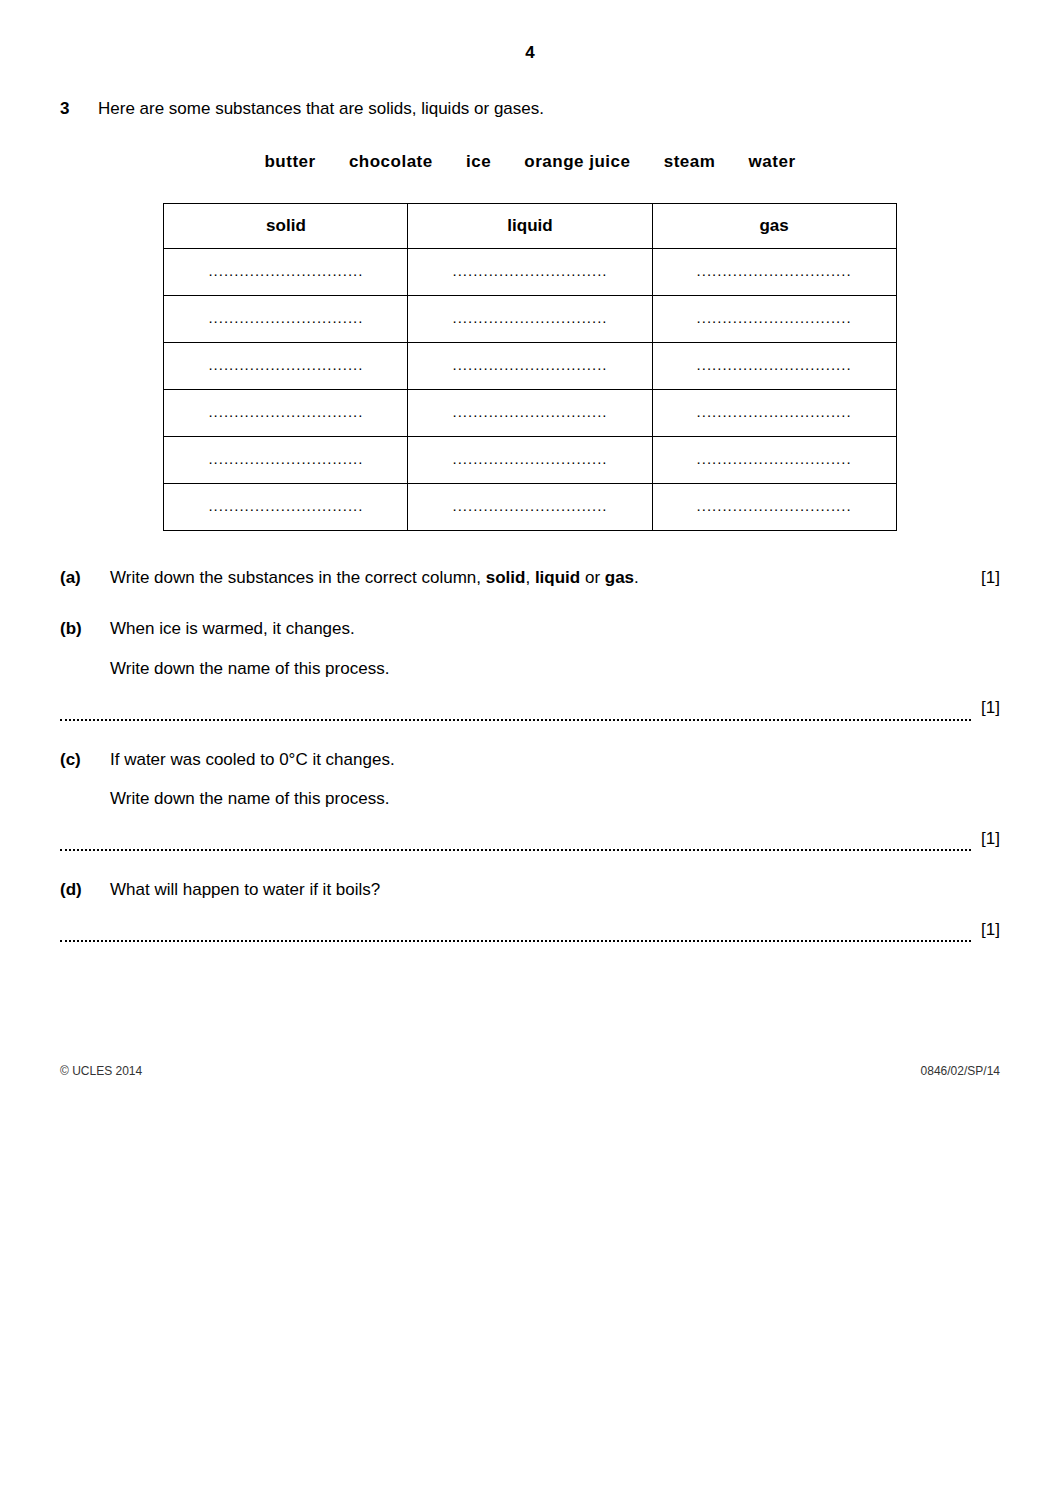4
3
Here are some substances that are solids, liquids or gases.
butter chocolate ice orange juice steam water
| solid | liquid | gas |
| --- | --- | --- |
| .............................. | .............................. | .............................. |
| .............................. | .............................. | .............................. |
| .............................. | .............................. | .............................. |
| .............................. | .............................. | .............................. |
| .............................. | .............................. | .............................. |
| .............................. | .............................. | .............................. |
(a)
Write down the substances in the correct column, solid, liquid or gas. [1]
(b)
When ice is warmed, it changes.
Write down the name of this process.
[1]
(c)
If water was cooled to 0°C it changes.
Write down the name of this process.
[1]
(d)
What will happen to water if it boils?
[1]
© UCLES 2014
0846/02/SP/14